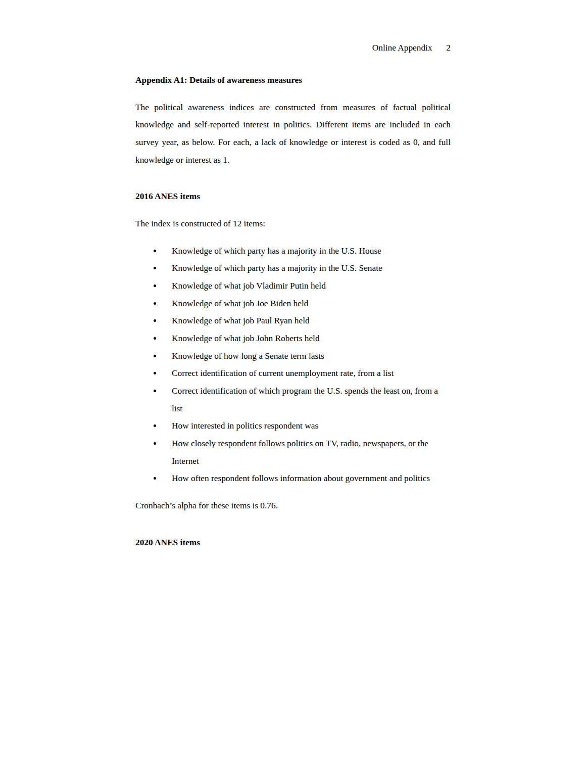Online Appendix2
Appendix A1: Details of awareness measures
The political awareness indices are constructed from measures of factual political knowledge and self-reported interest in politics. Different items are included in each survey year, as below. For each, a lack of knowledge or interest is coded as 0, and full knowledge or interest as 1.
2016 ANES items
The index is constructed of 12 items:
Knowledge of which party has a majority in the U.S. House
Knowledge of which party has a majority in the U.S. Senate
Knowledge of what job Vladimir Putin held
Knowledge of what job Joe Biden held
Knowledge of what job Paul Ryan held
Knowledge of what job John Roberts held
Knowledge of how long a Senate term lasts
Correct identification of current unemployment rate, from a list
Correct identification of which program the U.S. spends the least on, from a list
How interested in politics respondent was
How closely respondent follows politics on TV, radio, newspapers, or the Internet
How often respondent follows information about government and politics
Cronbach’s alpha for these items is 0.76.
2020 ANES items